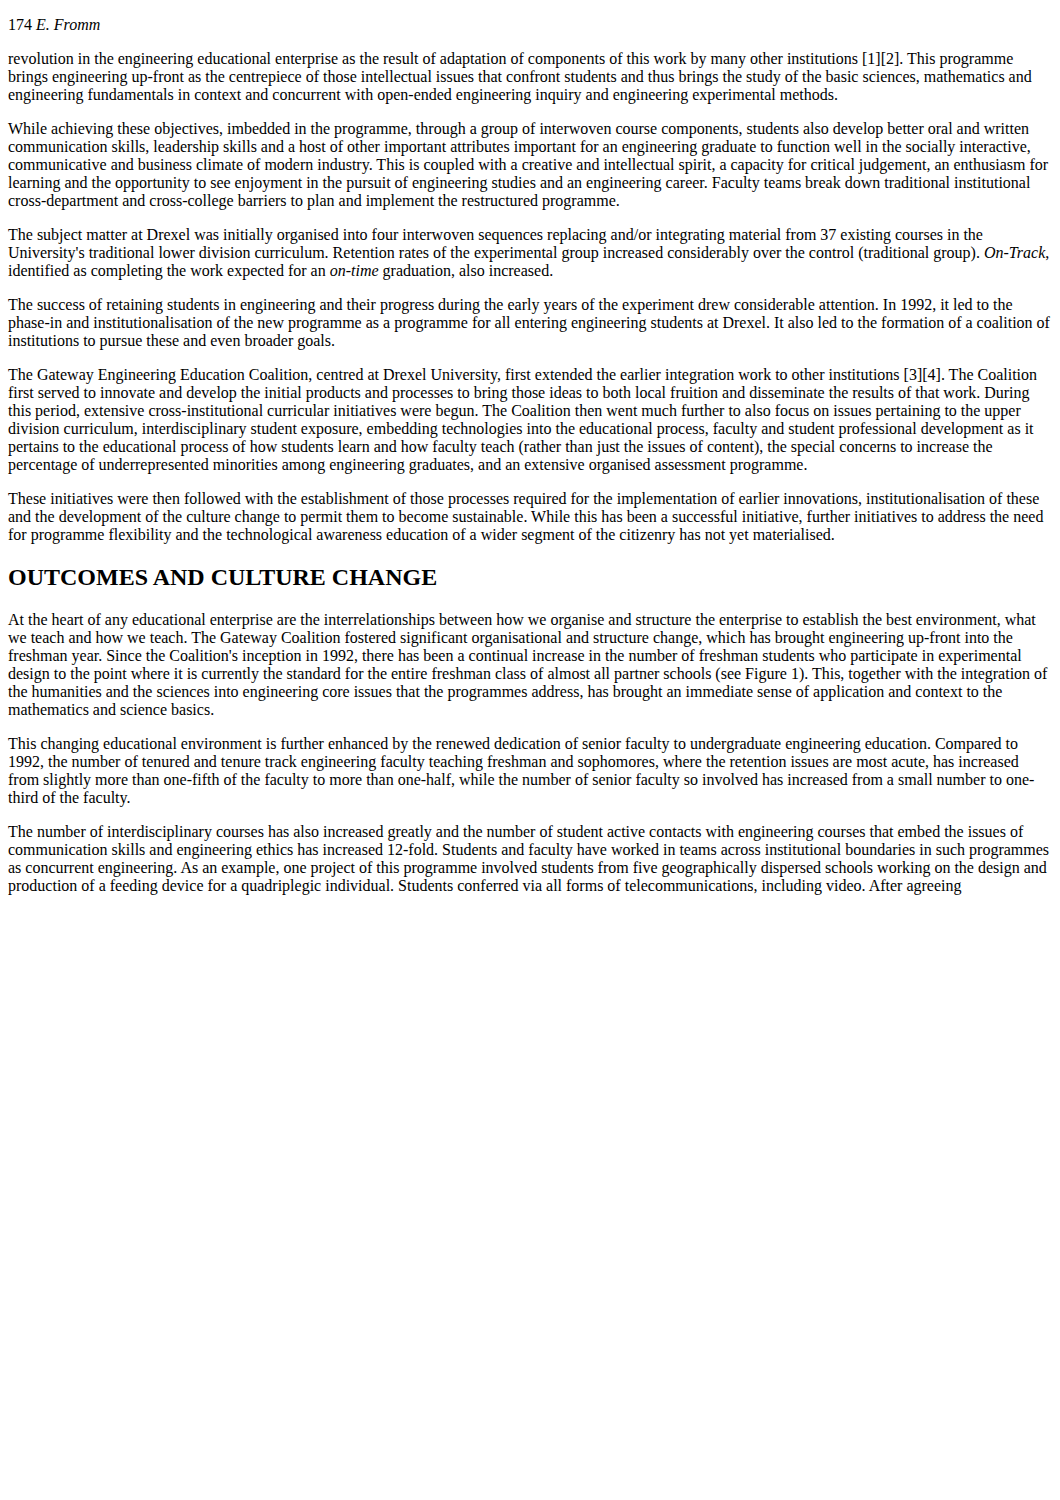174 E. Fromm
revolution in the engineering educational enterprise as the result of adaptation of components of this work by many other institutions [1][2]. This programme brings engineering up-front as the centrepiece of those intellectual issues that confront students and thus brings the study of the basic sciences, mathematics and engineering fundamentals in context and concurrent with open-ended engineering inquiry and engineering experimental methods.
While achieving these objectives, imbedded in the programme, through a group of interwoven course components, students also develop better oral and written communication skills, leadership skills and a host of other important attributes important for an engineering graduate to function well in the socially interactive, communicative and business climate of modern industry. This is coupled with a creative and intellectual spirit, a capacity for critical judgement, an enthusiasm for learning and the opportunity to see enjoyment in the pursuit of engineering studies and an engineering career. Faculty teams break down traditional institutional cross-department and cross-college barriers to plan and implement the restructured programme.
The subject matter at Drexel was initially organised into four interwoven sequences replacing and/or integrating material from 37 existing courses in the University's traditional lower division curriculum. Retention rates of the experimental group increased considerably over the control (traditional group). On-Track, identified as completing the work expected for an on-time graduation, also increased.
The success of retaining students in engineering and their progress during the early years of the experiment drew considerable attention. In 1992, it led to the phase-in and institutionalisation of the new programme as a programme for all entering engineering students at Drexel. It also led to the formation of a coalition of institutions to pursue these and even broader goals.
The Gateway Engineering Education Coalition, centred at Drexel University, first extended the earlier integration work to other institutions [3][4]. The Coalition first served to innovate and develop the initial products and processes to bring those ideas to both local fruition and disseminate the results of that work. During this period, extensive cross-institutional curricular initiatives were begun. The Coalition then went much further to also focus on issues pertaining to the upper division curriculum, interdisciplinary student exposure, embedding technologies into the educational process, faculty and student professional development as it pertains to the educational process of how students learn and how faculty teach (rather than just the issues of content), the special concerns to increase the percentage of underrepresented minorities among engineering graduates, and an extensive organised assessment programme.
These initiatives were then followed with the establishment of those processes required for the implementation of earlier innovations, institutionalisation of these and the development of the culture change to permit them to become sustainable. While this has been a successful initiative, further initiatives to address the need for programme flexibility and the technological awareness education of a wider segment of the citizenry has not yet materialised.
OUTCOMES AND CULTURE CHANGE
At the heart of any educational enterprise are the interrelationships between how we organise and structure the enterprise to establish the best environment, what we teach and how we teach. The Gateway Coalition fostered significant organisational and structure change, which has brought engineering up-front into the freshman year. Since the Coalition's inception in 1992, there has been a continual increase in the number of freshman students who participate in experimental design to the point where it is currently the standard for the entire freshman class of almost all partner schools (see Figure 1). This, together with the integration of the humanities and the sciences into engineering core issues that the programmes address, has brought an immediate sense of application and context to the mathematics and science basics.
This changing educational environment is further enhanced by the renewed dedication of senior faculty to undergraduate engineering education. Compared to 1992, the number of tenured and tenure track engineering faculty teaching freshman and sophomores, where the retention issues are most acute, has increased from slightly more than one-fifth of the faculty to more than one-half, while the number of senior faculty so involved has increased from a small number to one-third of the faculty.
The number of interdisciplinary courses has also increased greatly and the number of student active contacts with engineering courses that embed the issues of communication skills and engineering ethics has increased 12-fold. Students and faculty have worked in teams across institutional boundaries in such programmes as concurrent engineering. As an example, one project of this programme involved students from five geographically dispersed schools working on the design and production of a feeding device for a quadriplegic individual. Students conferred via all forms of telecommunications, including video. After agreeing